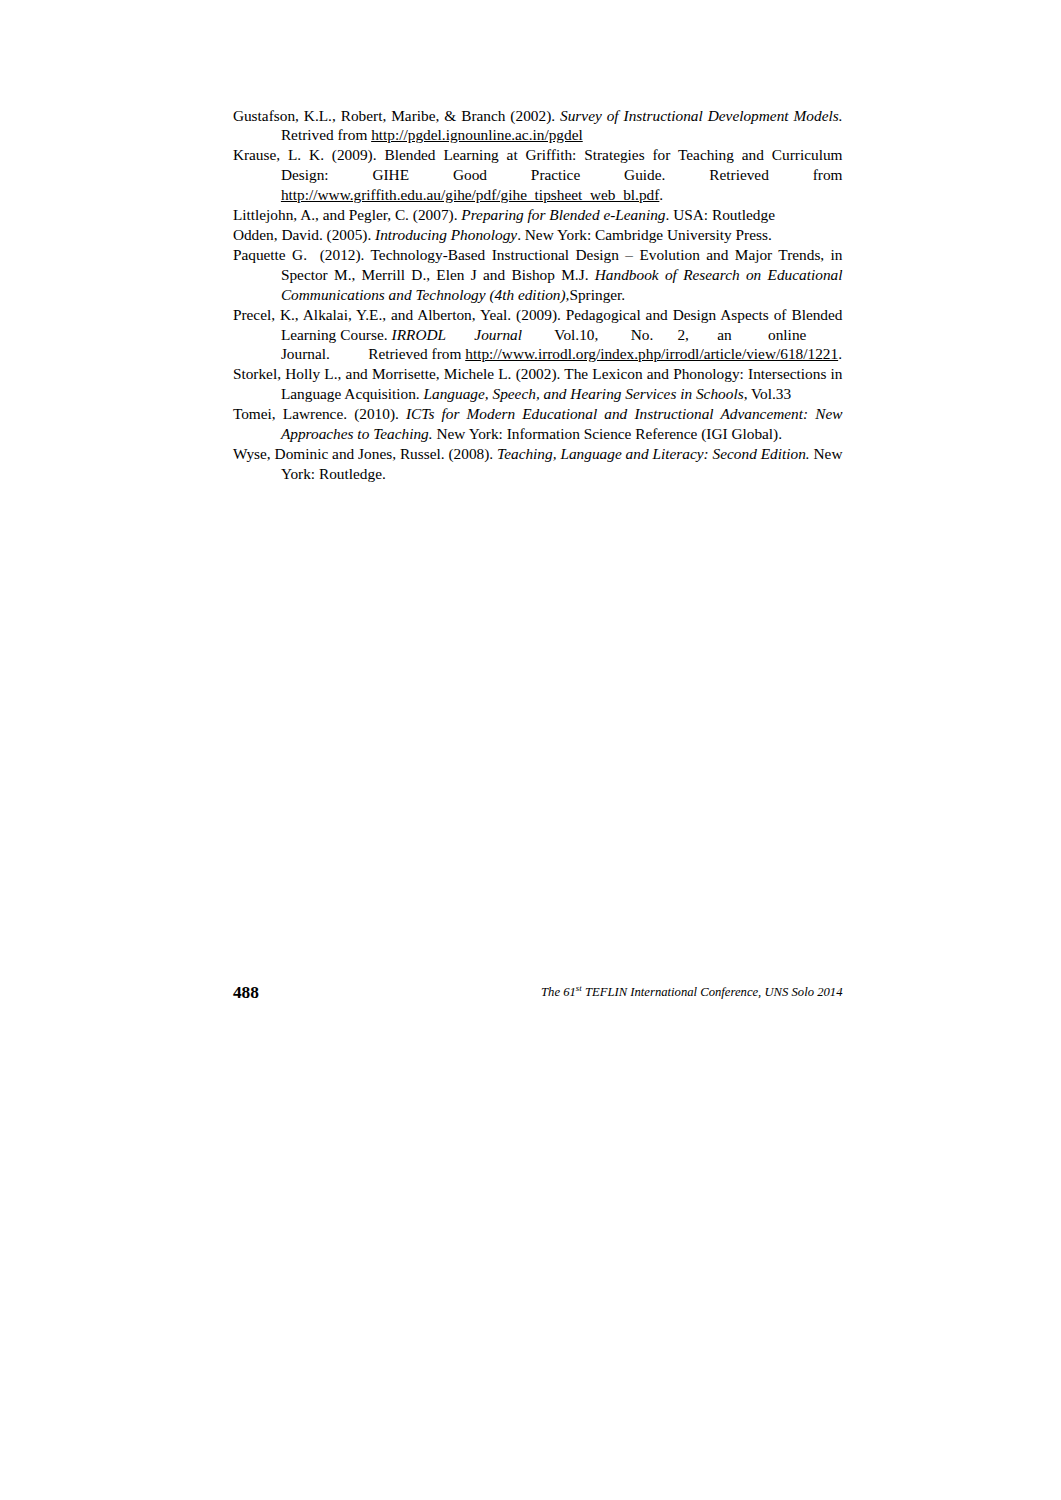Gustafson, K.L., Robert, Maribe, & Branch (2002). Survey of Instructional Development Models. Retrived from http://pgdel.ignounline.ac.in/pgdel
Krause, L. K. (2009). Blended Learning at Griffith: Strategies for Teaching and Curriculum Design: GIHE Good Practice Guide. Retrieved from http://www.griffith.edu.au/gihe/pdf/gihe_tipsheet_web_bl.pdf.
Littlejohn, A., and Pegler, C. (2007). Preparing for Blended e-Leaning. USA: Routledge
Odden, David. (2005). Introducing Phonology. New York: Cambridge University Press.
Paquette G. (2012). Technology-Based Instructional Design – Evolution and Major Trends, in Spector M., Merrill D., Elen J and Bishop M.J. Handbook of Research on Educational Communications and Technology (4th edition), Springer.
Precel, K., Alkalai, Y.E., and Alberton, Yeal. (2009). Pedagogical and Design Aspects of Blended Learning Course. IRRODL Journal Vol.10, No. 2, an online Journal. Retrieved from http://www.irrodl.org/index.php/irrodl/article/view/618/1221.
Storkel, Holly L., and Morrisette, Michele L. (2002). The Lexicon and Phonology: Intersections in Language Acquisition. Language, Speech, and Hearing Services in Schools, Vol.33
Tomei, Lawrence. (2010). ICTs for Modern Educational and Instructional Advancement: New Approaches to Teaching. New York: Information Science Reference (IGI Global).
Wyse, Dominic and Jones, Russel. (2008). Teaching, Language and Literacy: Second Edition. New York: Routledge.
488 The 61st TEFLIN International Conference, UNS Solo 2014